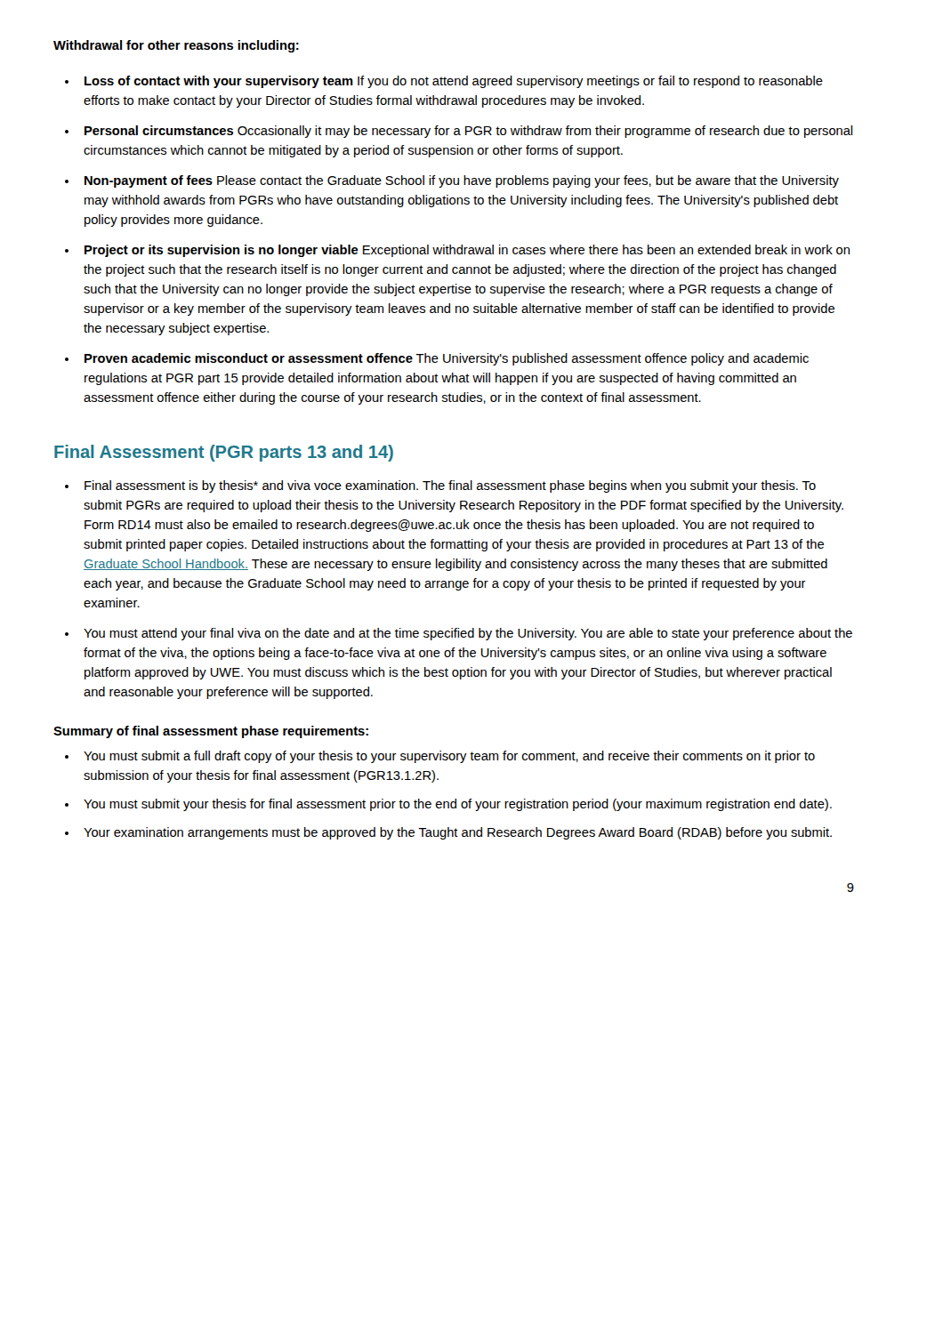Withdrawal for other reasons including:
Loss of contact with your supervisory team If you do not attend agreed supervisory meetings or fail to respond to reasonable efforts to make contact by your Director of Studies formal withdrawal procedures may be invoked.
Personal circumstances Occasionally it may be necessary for a PGR to withdraw from their programme of research due to personal circumstances which cannot be mitigated by a period of suspension or other forms of support.
Non-payment of fees Please contact the Graduate School if you have problems paying your fees, but be aware that the University may withhold awards from PGRs who have outstanding obligations to the University including fees. The University's published debt policy provides more guidance.
Project or its supervision is no longer viable Exceptional withdrawal in cases where there has been an extended break in work on the project such that the research itself is no longer current and cannot be adjusted; where the direction of the project has changed such that the University can no longer provide the subject expertise to supervise the research; where a PGR requests a change of supervisor or a key member of the supervisory team leaves and no suitable alternative member of staff can be identified to provide the necessary subject expertise.
Proven academic misconduct or assessment offence The University's published assessment offence policy and academic regulations at PGR part 15 provide detailed information about what will happen if you are suspected of having committed an assessment offence either during the course of your research studies, or in the context of final assessment.
Final Assessment (PGR parts 13 and 14)
Final assessment is by thesis* and viva voce examination. The final assessment phase begins when you submit your thesis. To submit PGRs are required to upload their thesis to the University Research Repository in the PDF format specified by the University. Form RD14 must also be emailed to research.degrees@uwe.ac.uk once the thesis has been uploaded. You are not required to submit printed paper copies. Detailed instructions about the formatting of your thesis are provided in procedures at Part 13 of the Graduate School Handbook. These are necessary to ensure legibility and consistency across the many theses that are submitted each year, and because the Graduate School may need to arrange for a copy of your thesis to be printed if requested by your examiner.
You must attend your final viva on the date and at the time specified by the University. You are able to state your preference about the format of the viva, the options being a face-to-face viva at one of the University's campus sites, or an online viva using a software platform approved by UWE. You must discuss which is the best option for you with your Director of Studies, but wherever practical and reasonable your preference will be supported.
Summary of final assessment phase requirements:
You must submit a full draft copy of your thesis to your supervisory team for comment, and receive their comments on it prior to submission of your thesis for final assessment (PGR13.1.2R).
You must submit your thesis for final assessment prior to the end of your registration period (your maximum registration end date).
Your examination arrangements must be approved by the Taught and Research Degrees Award Board (RDAB) before you submit.
9